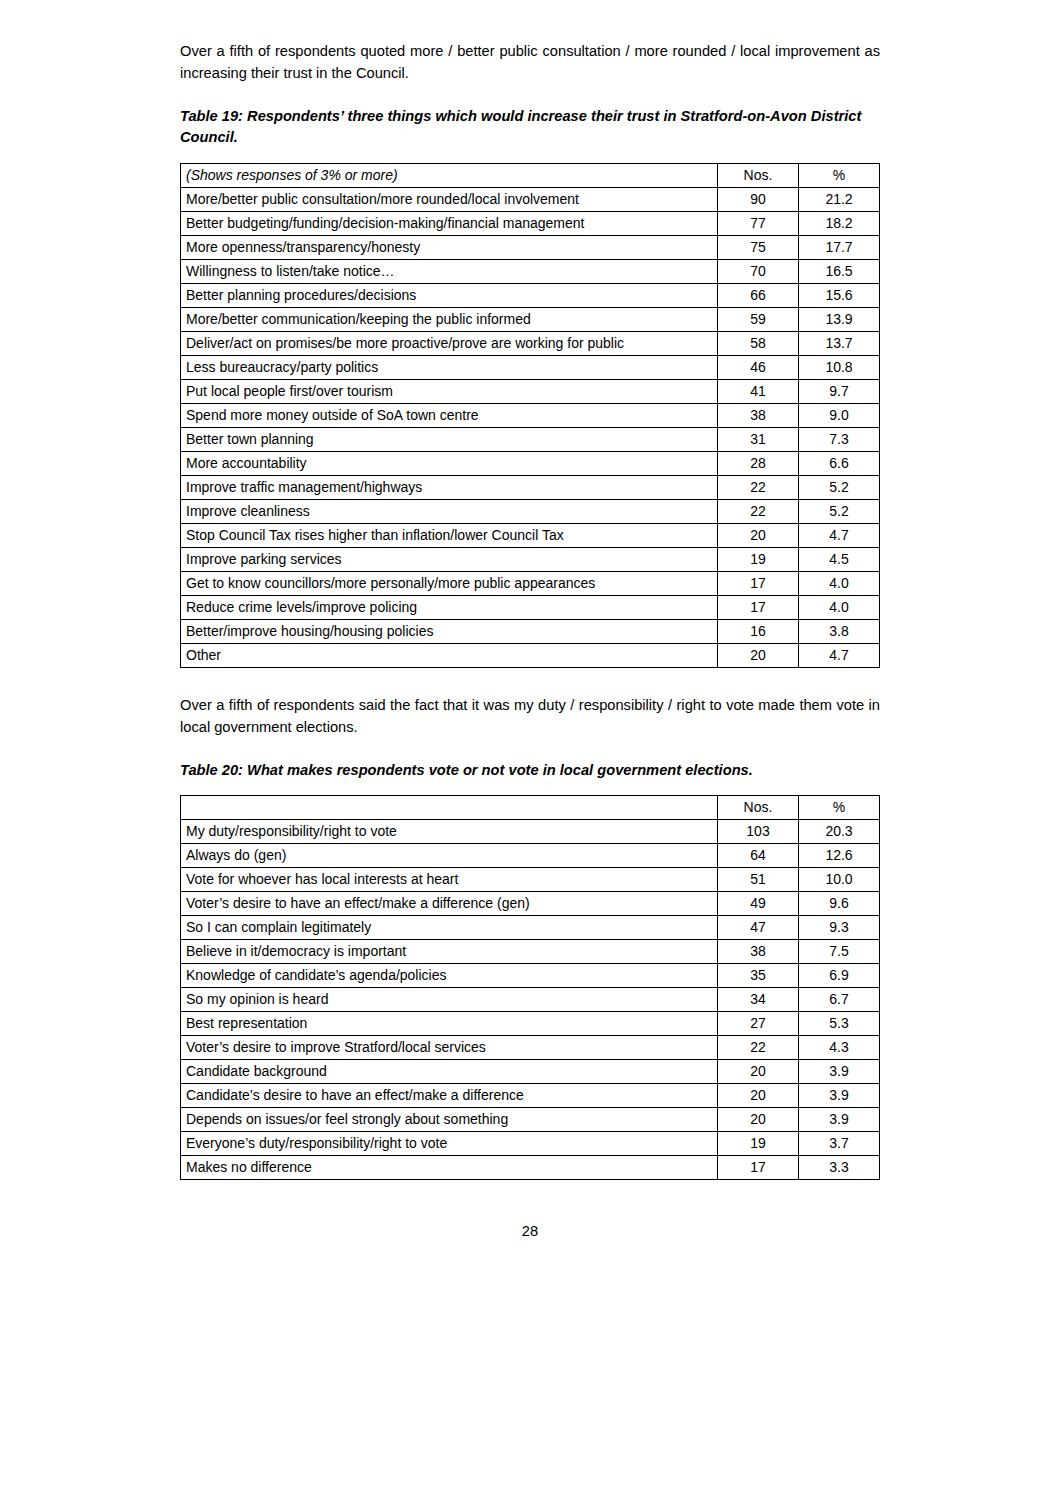Over a fifth of respondents quoted more / better public consultation / more rounded / local improvement as increasing their trust in the Council.
Table 19: Respondents’ three things which would increase their trust in Stratford-on-Avon District Council.
| (Shows responses of 3% or more) | Nos. | % |
| More/better public consultation/more rounded/local involvement | 90 | 21.2 |
| Better budgeting/funding/decision-making/financial management | 77 | 18.2 |
| More openness/transparency/honesty | 75 | 17.7 |
| Willingness to listen/take notice… | 70 | 16.5 |
| Better planning procedures/decisions | 66 | 15.6 |
| More/better communication/keeping the public informed | 59 | 13.9 |
| Deliver/act on promises/be more proactive/prove are working for public | 58 | 13.7 |
| Less bureaucracy/party politics | 46 | 10.8 |
| Put local people first/over tourism | 41 | 9.7 |
| Spend more money outside of SoA town centre | 38 | 9.0 |
| Better town planning | 31 | 7.3 |
| More accountability | 28 | 6.6 |
| Improve traffic management/highways | 22 | 5.2 |
| Improve cleanliness | 22 | 5.2 |
| Stop Council Tax rises higher than inflation/lower Council Tax | 20 | 4.7 |
| Improve parking services | 19 | 4.5 |
| Get to know councillors/more personally/more public appearances | 17 | 4.0 |
| Reduce crime levels/improve policing | 17 | 4.0 |
| Better/improve housing/housing policies | 16 | 3.8 |
| Other | 20 | 4.7 |
Over a fifth of respondents said the fact that it was my duty / responsibility / right to vote made them vote in local government elections.
Table 20: What makes respondents vote or not vote in local government elections.
| | Nos. | % |
| My duty/responsibility/right to vote | 103 | 20.3 |
| Always do (gen) | 64 | 12.6 |
| Vote for whoever has local interests at heart | 51 | 10.0 |
| Voter’s desire to have an effect/make a difference (gen) | 49 | 9.6 |
| So I can complain legitimately | 47 | 9.3 |
| Believe in it/democracy is important | 38 | 7.5 |
| Knowledge of candidate’s agenda/policies | 35 | 6.9 |
| So my opinion is heard | 34 | 6.7 |
| Best representation | 27 | 5.3 |
| Voter’s desire to improve Stratford/local services | 22 | 4.3 |
| Candidate background | 20 | 3.9 |
| Candidate’s desire to have an effect/make a difference | 20 | 3.9 |
| Depends on issues/or feel strongly about something | 20 | 3.9 |
| Everyone’s duty/responsibility/right to vote | 19 | 3.7 |
| Makes no difference | 17 | 3.3 |
28